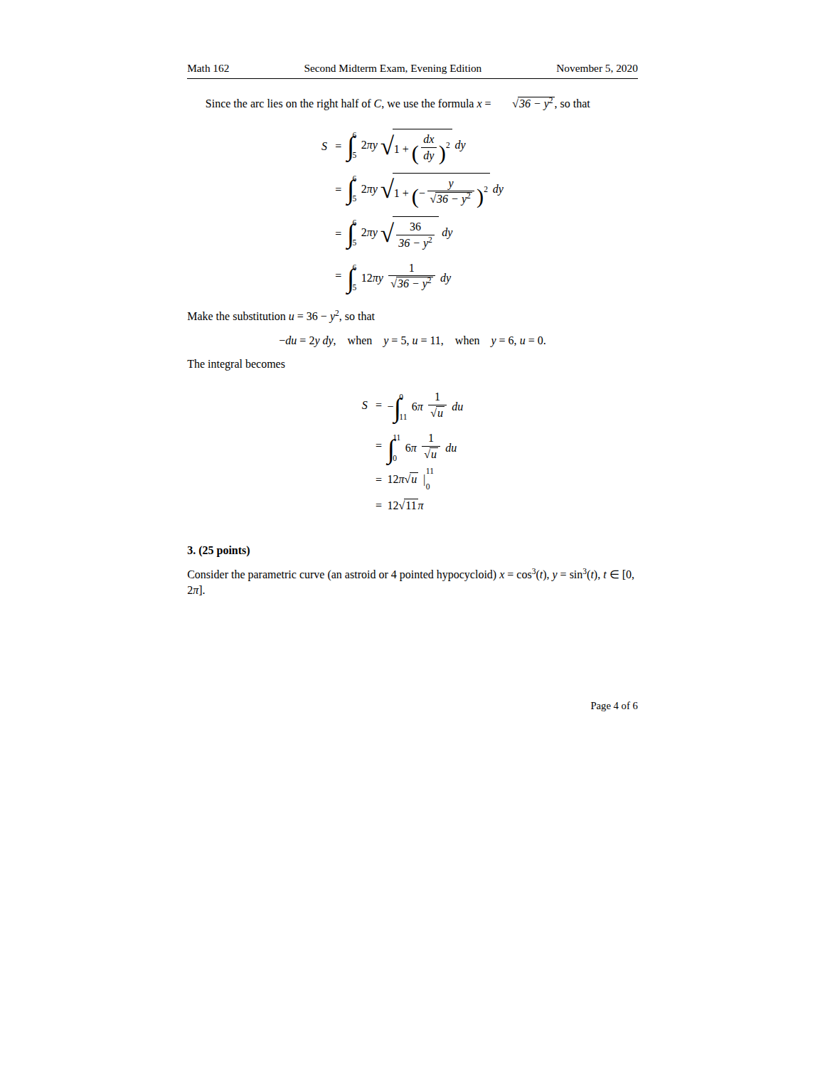Math 162
Second Midterm Exam, Evening Edition
November 5, 2020
Since the arc lies on the right half of C, we use the formula x = √36 − y2, so that
| S | = | ∫ 6 5 2 πy √ 1 + ( dx dy ) 2 dy |
| | = | ∫ 6 5 2 πy √ 1 + ( − y √ 36 − y 2 ) 2 dy |
| | = | ∫ 6 5 2 πy √ 36 36 − y 2 dy |
| | = | ∫ 6 5 12 πy 1 √ 36 − y 2 dy |
Make the substitution u = 36 − y2, so that
−du = 2y dy, when y = 5, u = 11, when y = 6, u = 0.
The integral becomes
| S | = | − ∫ 0 11 6 π 1 √ u du |
| | = | ∫ 11 0 6 π 1 √ u du |
| | = | 12 π √ u / 11 0 |
| | = | 12 √ 11 π |
3. (25 points)
Consider the parametric curve (an astroid or 4 pointed hypocycloid) x = cos3(t), y = sin3(t), t ∈ [0, 2π].
Page 4 of 6